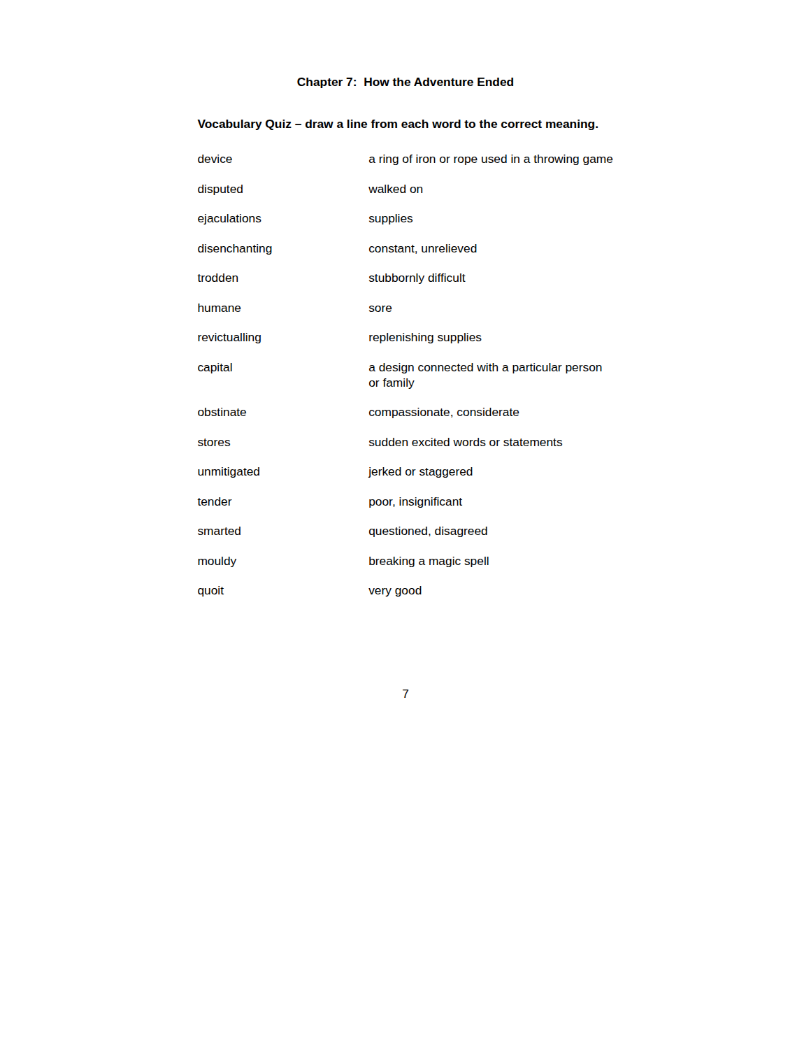Chapter 7: How the Adventure Ended
Vocabulary Quiz – draw a line from each word to the correct meaning.
| device | a ring of iron or rope used in a throwing game |
| disputed | walked on |
| ejaculations | supplies |
| disenchanting | constant, unrelieved |
| trodden | stubbornly difficult |
| humane | sore |
| revictualling | replenishing supplies |
| capital | a design connected with a particular person or family |
| obstinate | compassionate, considerate |
| stores | sudden excited words or statements |
| unmitigated | jerked or staggered |
| tender | poor, insignificant |
| smarted | questioned, disagreed |
| mouldy | breaking a magic spell |
| quoit | very good |
7